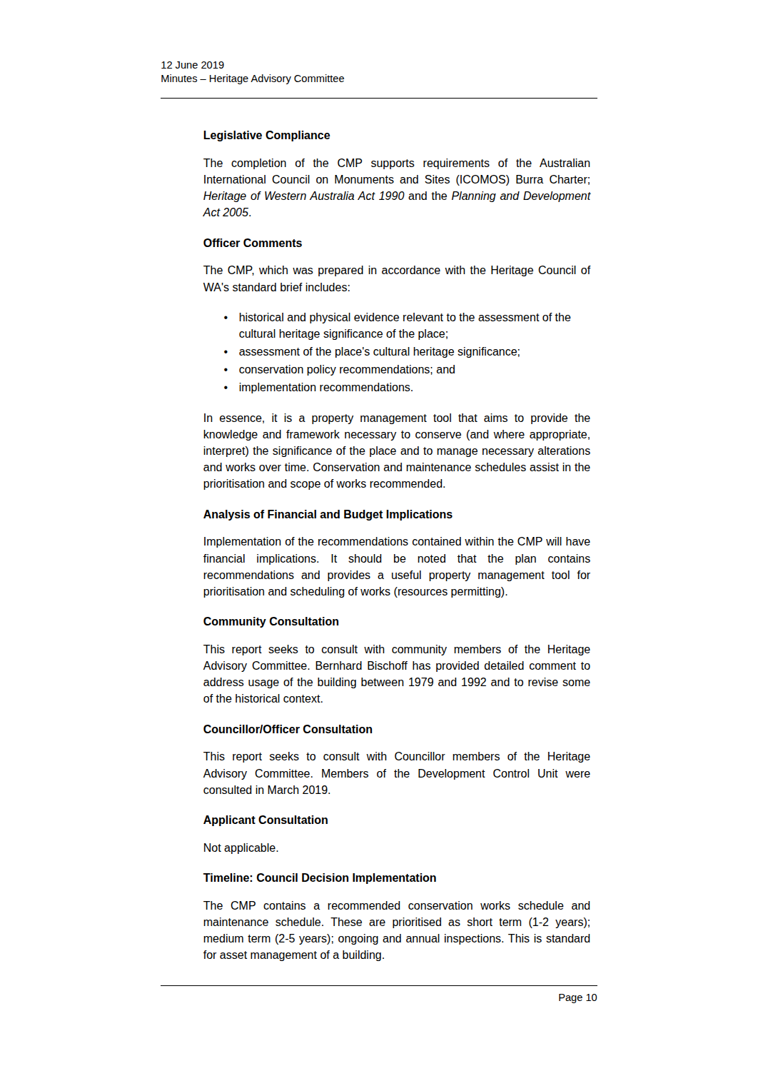12 June 2019 Minutes – Heritage Advisory Committee
Legislative Compliance
The completion of the CMP supports requirements of the Australian International Council on Monuments and Sites (ICOMOS) Burra Charter; Heritage of Western Australia Act 1990 and the Planning and Development Act 2005.
Officer Comments
The CMP, which was prepared in accordance with the Heritage Council of WA's standard brief includes:
historical and physical evidence relevant to the assessment of the cultural heritage significance of the place;
assessment of the place's cultural heritage significance;
conservation policy recommendations; and
implementation recommendations.
In essence, it is a property management tool that aims to provide the knowledge and framework necessary to conserve (and where appropriate, interpret) the significance of the place and to manage necessary alterations and works over time. Conservation and maintenance schedules assist in the prioritisation and scope of works recommended.
Analysis of Financial and Budget Implications
Implementation of the recommendations contained within the CMP will have financial implications. It should be noted that the plan contains recommendations and provides a useful property management tool for prioritisation and scheduling of works (resources permitting).
Community Consultation
This report seeks to consult with community members of the Heritage Advisory Committee. Bernhard Bischoff has provided detailed comment to address usage of the building between 1979 and 1992 and to revise some of the historical context.
Councillor/Officer Consultation
This report seeks to consult with Councillor members of the Heritage Advisory Committee. Members of the Development Control Unit were consulted in March 2019.
Applicant Consultation
Not applicable.
Timeline: Council Decision Implementation
The CMP contains a recommended conservation works schedule and maintenance schedule. These are prioritised as short term (1-2 years); medium term (2-5 years); ongoing and annual inspections. This is standard for asset management of a building.
Page 10